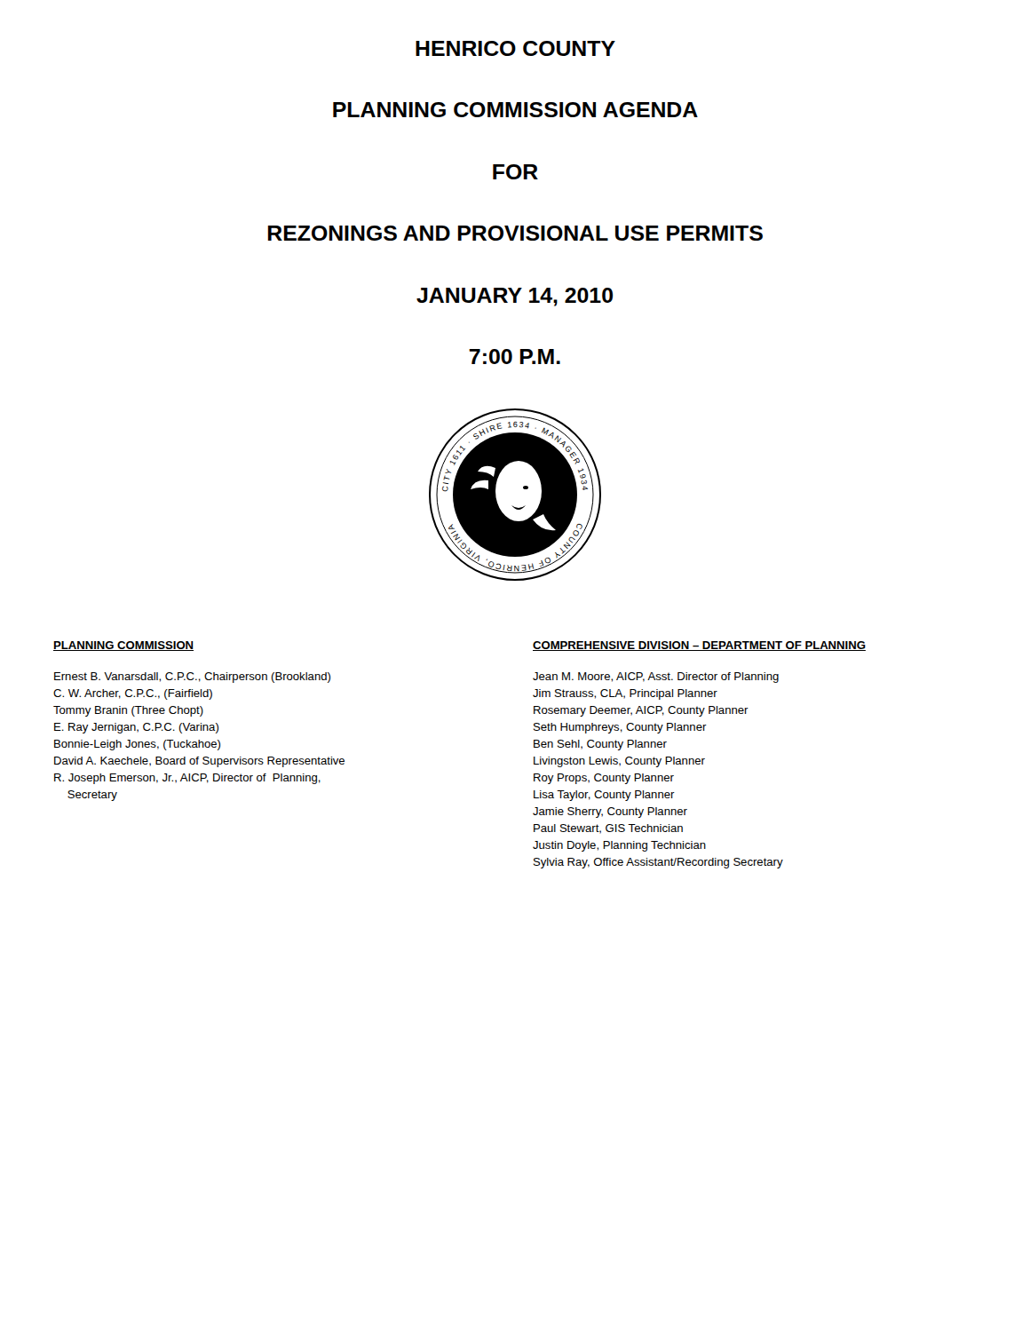HENRICO COUNTY
PLANNING COMMISSION AGENDA
FOR
REZONINGS AND PROVISIONAL USE PERMITS
JANUARY 14, 2010
7:00 P.M.
CITY 1611 · SHIRE 1634 · MANAGER 1934 COUNTY OF HENRICO, VIRGINIA
Planning Commission
Ernest B. Vanarsdall, C.P.C., Chairperson (Brookland)
C. W. Archer, C.P.C., (Fairfield)
Tommy Branin (Three Chopt)
E. Ray Jernigan, C.P.C. (Varina)
Bonnie-Leigh Jones, (Tuckahoe)
David A. Kaechele, Board of Supervisors Representative
R. Joseph Emerson, Jr., AICP, Director of Planning,
Secretary
Comprehensive Division – Department of Planning
Jean M. Moore, AICP, Asst. Director of Planning
Jim Strauss, CLA, Principal Planner
Rosemary Deemer, AICP, County Planner
Seth Humphreys, County Planner
Ben Sehl, County Planner
Livingston Lewis, County Planner
Roy Props, County Planner
Lisa Taylor, County Planner
Jamie Sherry, County Planner
Paul Stewart, GIS Technician
Justin Doyle, Planning Technician
Sylvia Ray, Office Assistant/Recording Secretary